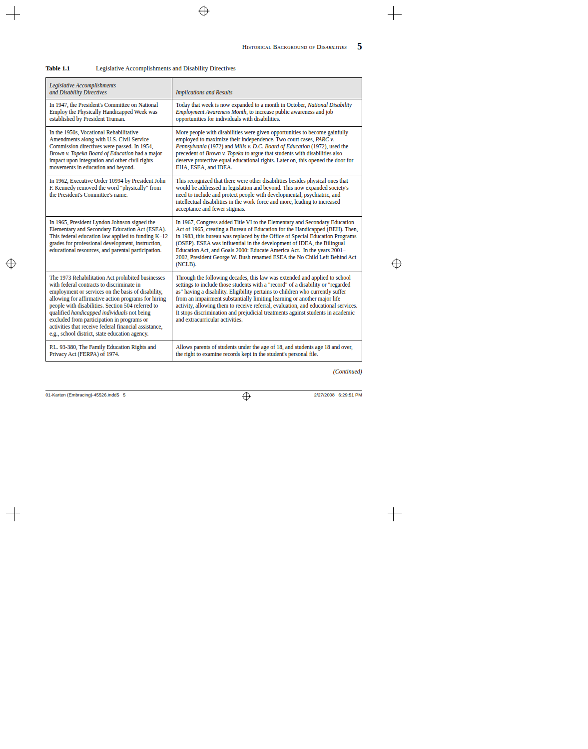Historical Background of Disabilities 5
Table 1.1 Legislative Accomplishments and Disability Directives
| Legislative Accomplishments and Disability Directives | Implications and Results |
| --- | --- |
| In 1947, the President's Committee on National Employ the Physically Handicapped Week was established by President Truman. | Today that week is now expanded to a month in October, National Disability Employment Awareness Month , to increase public awareness and job opportunities for individuals with disabilities. |
| In the 1950s, Vocational Rehabilitative Amendments along with U.S. Civil Service Commission directives were passed. In 1954, Brown v. Topeka Board of Education had a major impact upon integration and other civil rights movements in education and beyond. | More people with disabilities were given opportunities to become gainfully employed to maximize their independence. Two court cases, PARC v. Pennsylvania (1972) and Mills v. D.C. Board of Education (1972), used the precedent of Brown v. Topeka to argue that students with disabilities also deserve protective equal educational rights. Later on, this opened the door for EHA, ESEA, and IDEA. |
| In 1962, Executive Order 10994 by President John F. Kennedy removed the word "physically" from the President's Committee's name. | This recognized that there were other disabilities besides physical ones that would be addressed in legislation and beyond. This now expanded society's need to include and protect people with developmental, psychiatric, and intellectual disabilities in the work-force and more, leading to increased acceptance and fewer stigmas. |
| In 1965, President Lyndon Johnson signed the Elementary and Secondary Education Act (ESEA). This federal education law applied to funding K–12 grades for professional development, instruction, educational resources, and parental participation. | In 1967, Congress added Title VI to the Elementary and Secondary Education Act of 1965, creating a Bureau of Education for the Handicapped (BEH). Then, in 1983, this bureau was replaced by the Office of Special Education Programs (OSEP). ESEA was influential in the development of IDEA, the Bilingual Education Act, and Goals 2000: Educate America Act. In the years 2001–2002, President George W. Bush renamed ESEA the No Child Left Behind Act (NCLB). |
| The 1973 Rehabilitation Act prohibited businesses with federal contracts to discriminate in employment or services on the basis of disability, allowing for affirmative action programs for hiring people with disabilities. Section 504 referred to qualified handicapped individuals not being excluded from participation in programs or activities that receive federal financial assistance, e.g., school district, state education agency. | Through the following decades, this law was extended and applied to school settings to include those students with a "record" of a disability or "regarded as" having a disability. Eligibility pertains to children who currently suffer from an impairment substantially limiting learning or another major life activity, allowing them to receive referral, evaluation, and educational services. It stops discrimination and prejudicial treatments against students in academic and extracurricular activities. |
| P.L. 93-380, The Family Education Rights and Privacy Act (FERPA) of 1974. | Allows parents of students under the age of 18, and students age 18 and over, the right to examine records kept in the student's personal file. |
(Continued)
01-Karten (Embracing)-45526.indd5 5 2/27/2008 6:29:51 PM